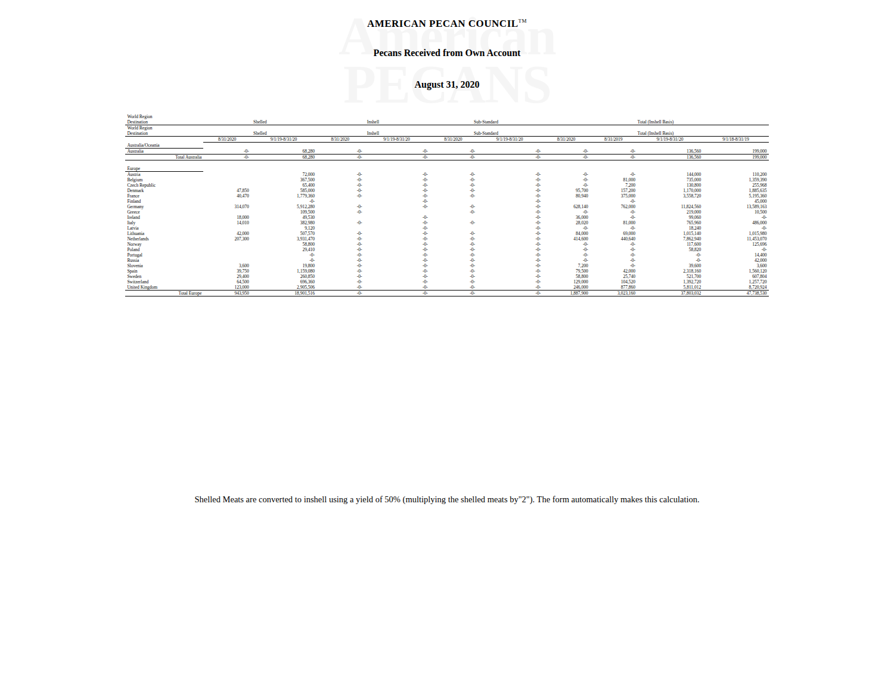American
PECANS
AMERICAN PECAN COUNCILTM
Pecans Received from Own Account
August 31, 2020
| World Region | | | | |
| Destination | Shelled | Inshell | Sub-Standard | Total (Inshell Basis) |
| World Region | | | | |
| Destination | Shelled | Inshell | Sub-Standard | Total (Inshell Basis) |
| | 8/31/2020 | 9/1/19-8/31/20 | 8/31/2020 | 9/1/19-8/31/20 | 8/31/2020 | 9/1/19-8/31/20 | 8/31/2020 | 8/31/2019 | 9/1/19-8/31/20 | 9/1/18-8/31/19 |
| Australia/Oceania | |
| Australia | -0- | 68,280 | -0- | -0- | -0- | -0- | -0- | -0- | 136,560 | 199,000 |
| Total Australia | -0- | 68,280 | -0- | -0- | -0- | -0- | -0- | -0- | 136,560 | 199,000 |
| Europe | |
| Austria | | 72,000 | -0- | -0- | -0- | -0- | -0- | -0- | 144,000 | 110,200 |
| Belgium | | 367,500 | -0- | -0- | -0- | -0- | -0- | 81,000 | 735,000 | 1,359,390 |
| Czech Republic | | 65,400 | -0- | -0- | -0- | -0- | -0- | 7,200 | 130,800 | 255,968 |
| Denmark | 47,850 | 585,000 | -0- | -0- | -0- | -0- | 95,700 | 157,200 | 1,170,000 | 1,885,635 |
| France | 40,470 | 1,779,360 | -0- | -0- | -0- | -0- | 80,940 | 375,000 | 3,558,720 | 5,195,360 |
| Finland | | -0- | | -0- | | -0- | | -0- | | 45,000 |
| Germany | 314,070 | 5,912,280 | -0- | -0- | -0- | -0- | 628,140 | 762,000 | 11,824,560 | 13,589,163 |
| Greece | | 109,500 | -0- | | -0- | -0- | -0- | -0- | 219,000 | 10,500 |
| Ireland | 18,000 | 49,530 | | -0- | | -0- | 36,000 | -0- | 99,060 | -0- |
| Italy | 14,010 | 382,980 | -0- | -0- | -0- | -0- | 28,020 | 81,000 | 765,960 | 486,000 |
| Latvia | | 9,120 | | -0- | | -0- | -0- | -0- | 18,240 | -0- |
| Lithuania | 42,000 | 507,570 | -0- | -0- | -0- | -0- | 84,000 | 69,000 | 1,015,140 | 1,015,980 |
| Netherlands | 207,300 | 3,931,470 | -0- | -0- | -0- | -0- | 414,600 | 440,640 | 7,862,940 | 11,453,070 |
| Norway | | 58,800 | -0- | -0- | -0- | -0- | -0- | -0- | 117,600 | 125,696 |
| Poland | | 29,410 | -0- | -0- | -0- | -0- | -0- | -0- | 58,820 | -0- |
| Portugal | | -0- | -0- | -0- | -0- | -0- | -0- | -0- | -0- | 14,400 |
| Russia | | -0- | -0- | -0- | -0- | -0- | -0- | -0- | -0- | 42,000 |
| Slovenia | 3,600 | 19,800 | -0- | -0- | -0- | -0- | 7,200 | -0- | 39,600 | 3,600 |
| Spain | 39,750 | 1,159,080 | -0- | -0- | -0- | -0- | 79,500 | 42,000 | 2,318,160 | 1,560,120 |
| Sweden | 29,400 | 260,850 | -0- | -0- | -0- | -0- | 58,800 | 25,740 | 521,700 | 607,804 |
| Switzerland | 64,500 | 696,360 | -0- | -0- | -0- | -0- | 129,000 | 104,520 | 1,392,720 | 1,257,720 |
| United Kingdom | 123,000 | 2,905,506 | -0- | -0- | -0- | -0- | 246,000 | 877,860 | 5,811,012 | 8,720,924 |
| Total Europe | 943,950 | 18,901,516 | -0- | -0- | -0- | -0- | 1,887,900 | 3,023,160 | 37,803,032 | 47,738,530 |
Shelled Meats are converted to inshell using a yield of 50% (multiplying the shelled meats by"2"). The form automatically makes this calculation.